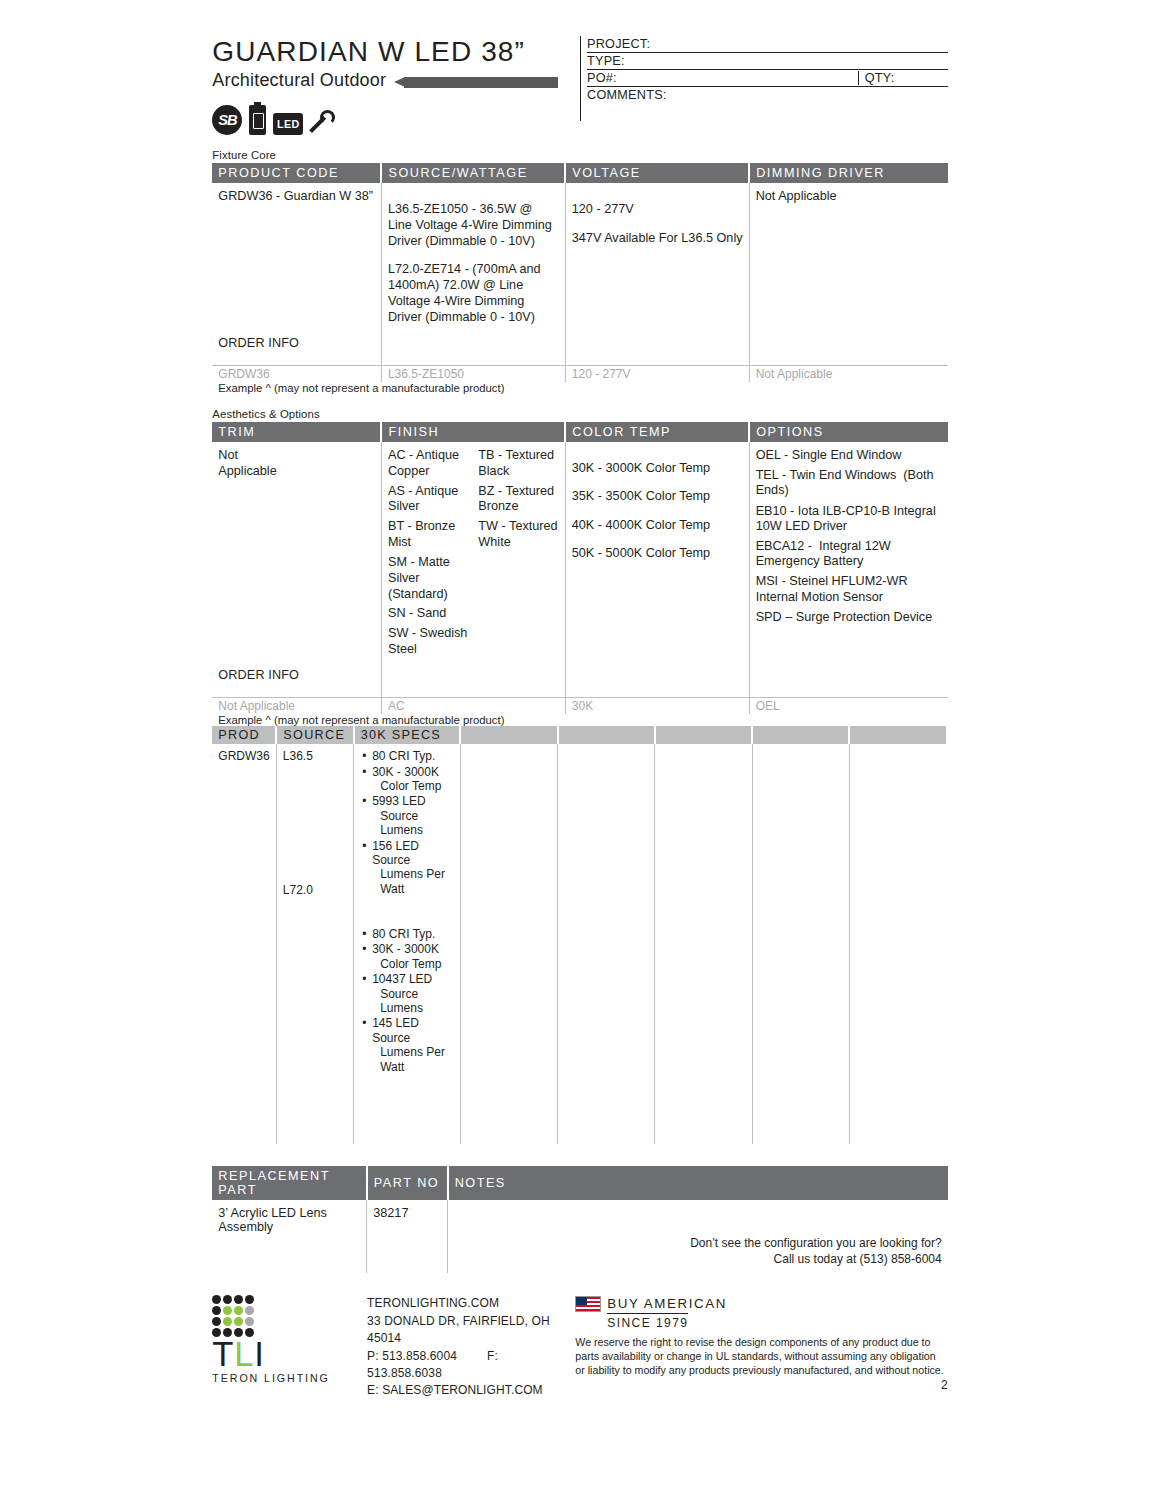GUARDIAN W LED 38”
Architectural Outdoor
SB LED
PROJECT:
TYPE:
PO#: QTY:
COMMENTS:
Fixture Core
| PRODUCT CODE | SOURCE/WATTAGE | VOLTAGE | DIMMING DRIVER |
| --- | --- | --- | --- |
| GRDW36 - Guardian W 38” | L36.5-ZE1050 - 36.5W @ Line Voltage 4-Wire Dimming Driver (Dimmable 0 - 10V) L72.0-ZE714 - (700mA and 1400mA) 72.0W @ Line Voltage 4-Wire Dimming Driver (Dimmable 0 - 10V) | 120 - 277V 347V Available For L36.5 Only | Not Applicable |
| ORDER INFO | | | |
| GRDW36 | L36.5-ZE1050 | 120 - 277V | Not Applicable |
Example ^ (may not represent a manufacturable product)
Aesthetics & Options
| TRIM | FINISH | COLOR TEMP | OPTIONS |
| --- | --- | --- | --- |
| Not Applicable | AC - Antique Copper AS - Antique Silver BT - Bronze Mist SM - Matte Silver (Standard) SN - Sand SW - Swedish Steel TB - Textured Black BZ - Textured Bronze TW - Textured White | 30K - 3000K Color Temp 35K - 3500K Color Temp 40K - 4000K Color Temp 50K - 5000K Color Temp | OEL - Single End Window TEL - Twin End Windows (Both Ends) EB10 - Iota ILB-CP10-B Integral 10W LED Driver EBCA12 - Integral 12W Emergency Battery MSI - Steinel HFLUM2-WR Internal Motion Sensor SPD – Surge Protection Device |
| ORDER INFO | | | |
| Not Applicable | AC | 30K | OEL |
Example ^ (may not represent a manufacturable product)
| PROD | SOURCE | 30K SPECS | | | | | |
| --- | --- | --- | --- | --- | --- | --- | --- |
| GRDW36 | L36.5 L72.0 | 80 CRI Typ. 30K - 3000K Color Temp 5993 LED Source Lumens 156 LED Source Lumens Per Watt 80 CRI Typ. 30K - 3000K Color Temp 10437 LED Source Lumens 145 LED Source Lumens Per Watt | | | | | |
| REPLACEMENT PART | PART NO | NOTES |
| --- | --- | --- |
| 3’ Acrylic LED Lens Assembly | 38217 | Don’t see the configuration you are looking for? Call us today at (513) 858-6004 |
TLI
TERON LIGHTING
TERONLIGHTING.COM
33 DONALD DR, FAIRFIELD, OH 45014
P: 513.858.6004 F: 513.858.6038
E: SALES@TERONLIGHT.COM
BUY AMERICAN
SINCE 1979
We reserve the right to revise the design components of any product due to parts availability or change in UL standards, without assuming any obligation or liability to modify any products previously manufactured, and without notice.
2